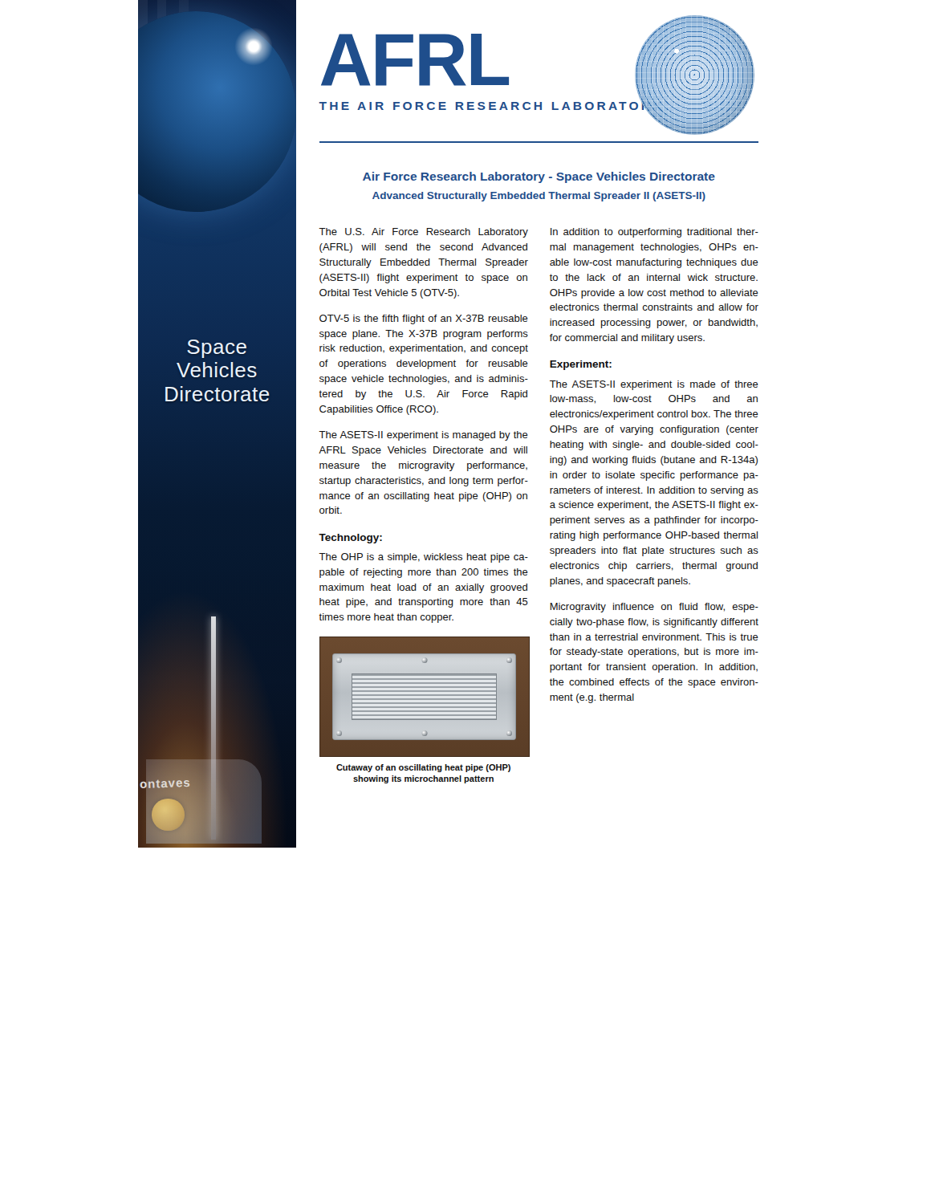Space Vehicles Directorate
ontaves
AFRL
THE AIR FORCE RESEARCH LABORATORY
Air Force Research Laboratory - Space Vehicles Directorate
Advanced Structurally Embedded Thermal Spreader II (ASETS-II)
The U.S. Air Force Research Laboratory (AFRL) will send the second Advanced Structurally Embedded Thermal Spreader (ASETS-II) flight experiment to space on Orbital Test Vehicle 5 (OTV-5).
OTV-5 is the fifth flight of an X-37B reusable space plane. The X-37B program performs risk reduction, experimentation, and concept of operations development for reusable space vehicle technologies, and is administered by the U.S. Air Force Rapid Capabilities Office (RCO).
The ASETS-II experiment is managed by the AFRL Space Vehicles Directorate and will measure the microgravity performance, startup characteristics, and long term performance of an oscillating heat pipe (OHP) on orbit.
Technology:
The OHP is a simple, wickless heat pipe capable of rejecting more than 200 times the maximum heat load of an axially grooved heat pipe, and transporting more than 45 times more heat than copper.
Cutaway of an oscillating heat pipe (OHP)
showing its microchannel pattern
In addition to outperforming traditional thermal management technologies, OHPs enable low-cost manufacturing techniques due to the lack of an internal wick structure. OHPs provide a low cost method to alleviate electronics thermal constraints and allow for increased processing power, or bandwidth, for commercial and military users.
Experiment:
The ASETS-II experiment is made of three low-mass, low-cost OHPs and an electronics/experiment control box. The three OHPs are of varying configuration (center heating with single- and double-sided cooling) and working fluids (butane and R-134a) in order to isolate specific performance parameters of interest. In addition to serving as a science experiment, the ASETS-II flight experiment serves as a pathfinder for incorporating high performance OHP-based thermal spreaders into flat plate structures such as electronics chip carriers, thermal ground planes, and spacecraft panels.
Microgravity influence on fluid flow, especially two-phase flow, is significantly different than in a terrestrial environment. This is true for steady-state operations, but is more important for transient operation. In addition, the combined effects of the space environment (e.g. thermal